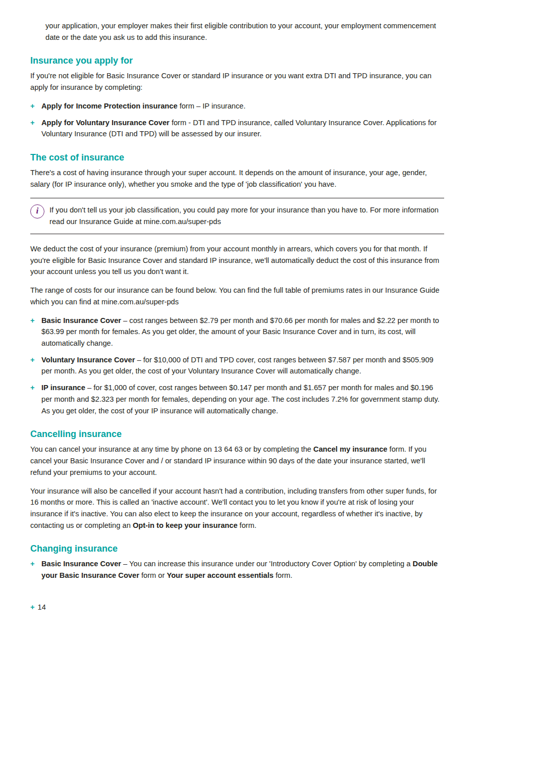your application, your employer makes their first eligible contribution to your account, your employment commencement date or the date you ask us to add this insurance.
Insurance you apply for
If you're not eligible for Basic Insurance Cover or standard IP insurance or you want extra DTI and TPD insurance, you can apply for insurance by completing:
Apply for Income Protection insurance form – IP insurance.
Apply for Voluntary Insurance Cover form - DTI and TPD insurance, called Voluntary Insurance Cover. Applications for Voluntary Insurance (DTI and TPD) will be assessed by our insurer.
The cost of insurance
There's a cost of having insurance through your super account. It depends on the amount of insurance, your age, gender, salary (for IP insurance only), whether you smoke and the type of 'job classification' you have.
i
If you don't tell us your job classification, you could pay more for your insurance than you have to. For more information read our Insurance Guide at mine.com.au/super-pds
We deduct the cost of your insurance (premium) from your account monthly in arrears, which covers you for that month. If you're eligible for Basic Insurance Cover and standard IP insurance, we'll automatically deduct the cost of this insurance from your account unless you tell us you don't want it.
The range of costs for our insurance can be found below. You can find the full table of premiums rates in our Insurance Guide which you can find at mine.com.au/super-pds
Basic Insurance Cover – cost ranges between $2.79 per month and $70.66 per month for males and $2.22 per month to $63.99 per month for females. As you get older, the amount of your Basic Insurance Cover and in turn, its cost, will automatically change.
Voluntary Insurance Cover – for $10,000 of DTI and TPD cover, cost ranges between $7.587 per month and $505.909 per month. As you get older, the cost of your Voluntary Insurance Cover will automatically change.
IP insurance – for $1,000 of cover, cost ranges between $0.147 per month and $1.657 per month for males and $0.196 per month and $2.323 per month for females, depending on your age. The cost includes 7.2% for government stamp duty. As you get older, the cost of your IP insurance will automatically change.
Cancelling insurance
You can cancel your insurance at any time by phone on 13 64 63 or by completing the Cancel my insurance form. If you cancel your Basic Insurance Cover and / or standard IP insurance within 90 days of the date your insurance started, we'll refund your premiums to your account.
Your insurance will also be cancelled if your account hasn't had a contribution, including transfers from other super funds, for 16 months or more. This is called an 'inactive account'. We'll contact you to let you know if you're at risk of losing your insurance if it's inactive. You can also elect to keep the insurance on your account, regardless of whether it's inactive, by contacting us or completing an Opt-in to keep your insurance form.
Changing insurance
Basic Insurance Cover – You can increase this insurance under our 'Introductory Cover Option' by completing a Double your Basic Insurance Cover form or Your super account essentials form.
+14